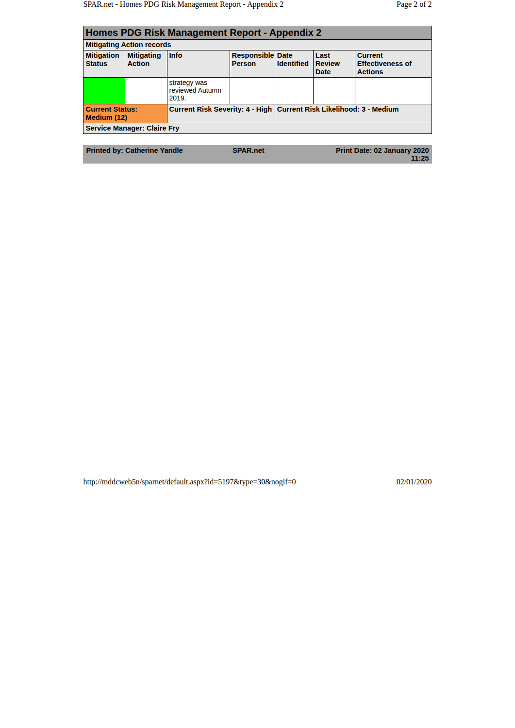SPAR.net - Homes PDG Risk Management Report - Appendix 2
Page 2 of 2
| Homes PDG Risk Management Report - Appendix 2 |
| Mitigating Action records |
| Mitigation Status | Mitigating Action | Info | Responsible Person | Date Identified | Last Review Date | Current Effectiveness of Actions |
| | | strategy was reviewed Autumn 2019. | | | | |
| Current Status: Medium (12) | Current Risk Severity: 4 - High | Current Risk Likelihood: 3 - Medium |
| Service Manager: Claire Fry |
| Printed by: Catherine Yandle | SPAR.net | Print Date: 02 January 2020 11:25 |
http://mddcweb5n/sparnet/default.aspx?id=5197&type=30&nogif=0
02/01/2020